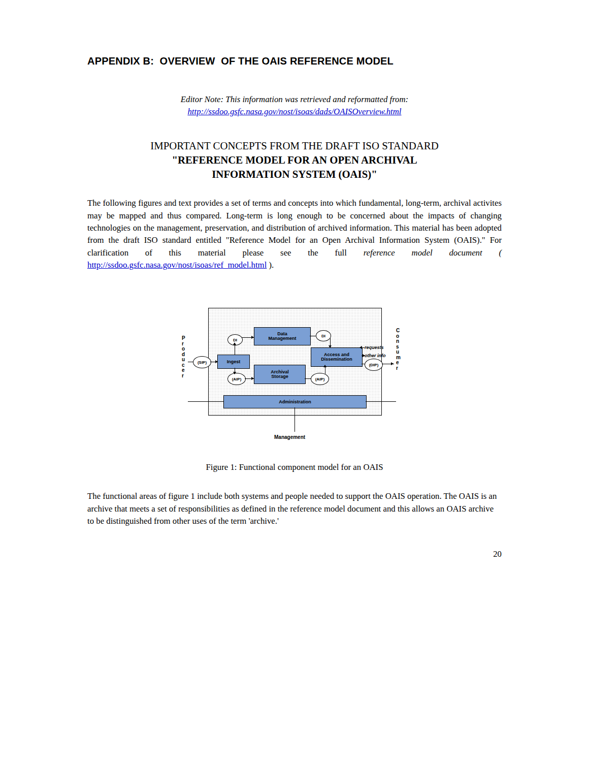APPENDIX B: OVERVIEW OF THE OAIS REFERENCE MODEL
Editor Note: This information was retrieved and reformatted from:
http://ssdoo.gsfc.nasa.gov/nost/isoas/dads/OAISOverview.html
IMPORTANT CONCEPTS FROM THE DRAFT ISO STANDARD
"REFERENCE MODEL FOR AN OPEN ARCHIVAL
INFORMATION SYSTEM (OAIS)"
The following figures and text provides a set of terms and concepts into which fundamental, long-term, archival activites may be mapped and thus compared. Long-term is long enough to be concerned about the impacts of changing technologies on the management, preservation, and distribution of archived information. This material has been adopted from the draft ISO standard entitled "Reference Model for an Open Archival Information System (OAIS)." For clarification of this material please see the full reference model document ( http://ssdoo.gsfc.nasa.gov/nost/isoas/ref_model.html ).
P
r
o
d
u
c
e
r
C
o
n
s
u
m
e
r
(SIP)
Ingest
DI
Data
Management
DI
(AIP)
Archival
Storage
(AIP)
Access and
Dissemination
(DIP)
requests
other info
Administration
Management
Figure 1: Functional component model for an OAIS
The functional areas of figure 1 include both systems and people needed to support the OAIS operation. The OAIS is an archive that meets a set of responsibilities as defined in the reference model document and this allows an OAIS archive to be distinguished from other uses of the term 'archive.'
20